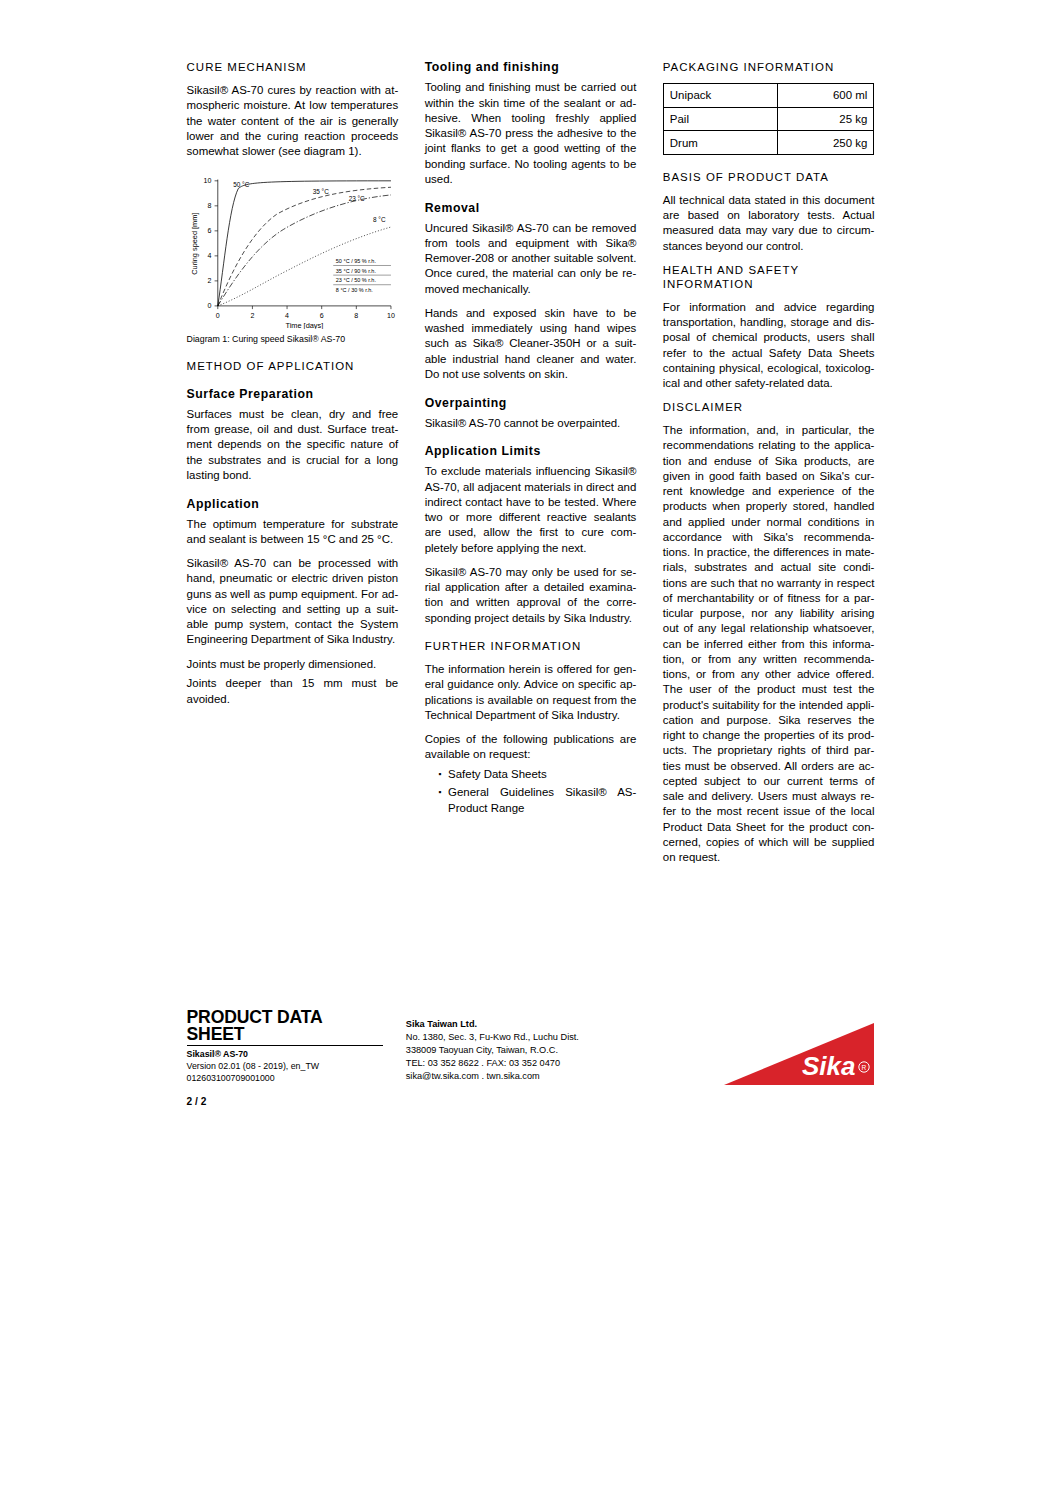Cure Mechanism
Sikasil® AS-70 cures by reaction with atmospheric moisture. At low temperatures the water content of the air is generally lower and the curing reaction proceeds somewhat slower (see diagram 1).
0 2 4 6 8 10 0 2 4 6 8 10 Time [days] Curing speed [mm] 50 °C 35 °C 23 °C 8 °C 50 °C / 95 % r.h. 35 °C / 90 % r.h. 23 °C / 50 % r.h. 8 °C / 30 % r.h.
Diagram 1: Curing speed Sikasil® AS-70
Method of Application
Surface Preparation
Surfaces must be clean, dry and free from grease, oil and dust. Surface treatment depends on the specific nature of the substrates and is crucial for a long lasting bond.
Application
The optimum temperature for substrate and sealant is between 15 °C and 25 °C.
Sikasil® AS-70 can be processed with hand, pneumatic or electric driven piston guns as well as pump equipment. For advice on selecting and setting up a suitable pump system, contact the System Engineering Department of Sika Industry.
Joints must be properly dimensioned.
Joints deeper than 15 mm must be avoided.
Tooling and finishing
Tooling and finishing must be carried out within the skin time of the sealant or adhesive. When tooling freshly applied Sikasil® AS-70 press the adhesive to the joint flanks to get a good wetting of the bonding surface. No tooling agents to be used.
Removal
Uncured Sikasil® AS-70 can be removed from tools and equipment with Sika® Remover-208 or another suitable solvent. Once cured, the material can only be removed mechanically.
Hands and exposed skin have to be washed immediately using hand wipes such as Sika® Cleaner-350H or a suitable industrial hand cleaner and water. Do not use solvents on skin.
Overpainting
Sikasil® AS-70 cannot be overpainted.
Application Limits
To exclude materials influencing Sikasil® AS-70, all adjacent materials in direct and indirect contact have to be tested. Where two or more different reactive sealants are used, allow the first to cure completely before applying the next.
Sikasil® AS-70 may only be used for serial application after a detailed examination and written approval of the corresponding project details by Sika Industry.
Further Information
The information herein is offered for general guidance only. Advice on specific applications is available on request from the Technical Department of Sika Industry.
Copies of the following publications are available on request:
Safety Data Sheets
General Guidelines Sikasil® AS-Product Range
Packaging Information
| Unipack | 600 ml |
| Pail | 25 kg |
| Drum | 250 kg |
Basis of Product Data
All technical data stated in this document are based on laboratory tests. Actual measured data may vary due to circumstances beyond our control.
Health and Safety Information
For information and advice regarding transportation, handling, storage and disposal of chemical products, users shall refer to the actual Safety Data Sheets containing physical, ecological, toxicological and other safety-related data.
Disclaimer
The information, and, in particular, the recommendations relating to the application and enduse of Sika products, are given in good faith based on Sika's current knowledge and experience of the products when properly stored, handled and applied under normal conditions in accordance with Sika's recommendations. In practice, the differences in materials, substrates and actual site conditions are such that no warranty in respect of merchantability or of fitness for a particular purpose, nor any liability arising out of any legal relationship whatsoever, can be inferred either from this information, or from any written recommendations, or from any other advice offered. The user of the product must test the product's suitability for the intended application and purpose. Sika reserves the right to change the properties of its products. The proprietary rights of third parties must be observed. All orders are accepted subject to our current terms of sale and delivery. Users must always refer to the most recent issue of the local Product Data Sheet for the product concerned, copies of which will be supplied on request.
PRODUCT DATA
SHEET
Sikasil® AS-70
Version 02.01 (08 - 2019), en_TW
012603100709001000
Sika Taiwan Ltd.
No. 1380, Sec. 3, Fu-Kwo Rd., Luchu Dist.
338009 Taoyuan City, Taiwan, R.O.C.
TEL: 03 352 8622 . FAX: 03 352 0470
sika@tw.sika.com . twn.sika.com
Sika R
2 / 2